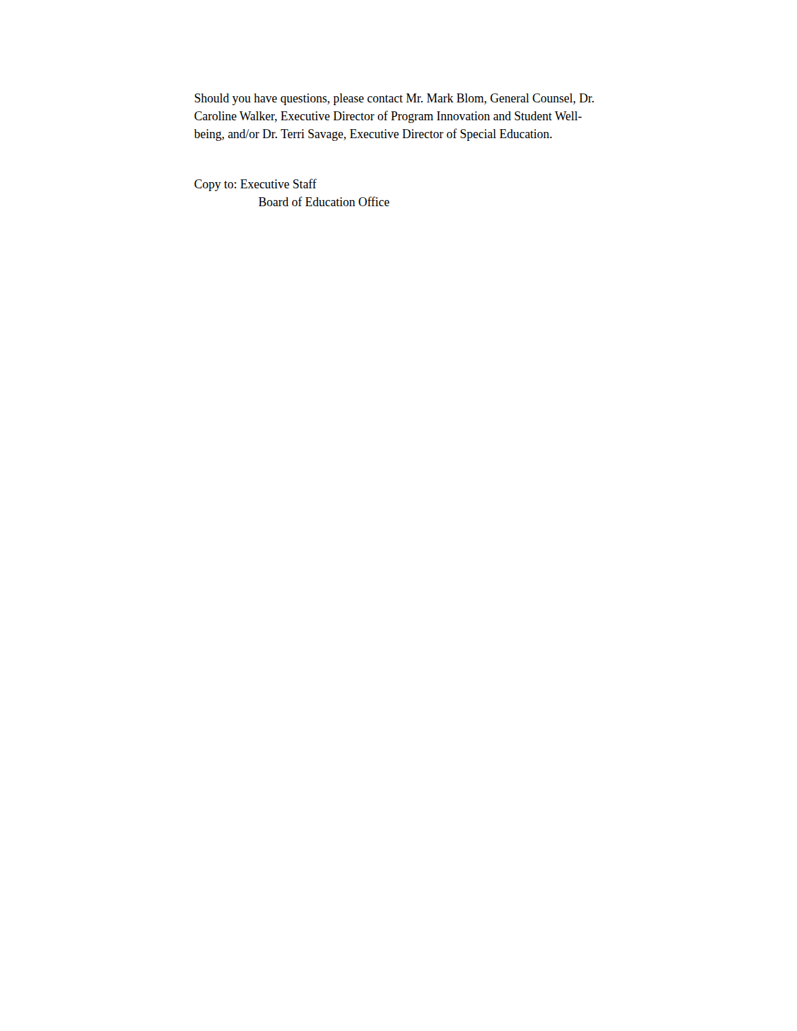Should you have questions, please contact Mr. Mark Blom, General Counsel, Dr. Caroline Walker, Executive Director of Program Innovation and Student Well-being, and/or Dr. Terri Savage, Executive Director of Special Education.
Copy to: Executive Staff
Board of Education Office